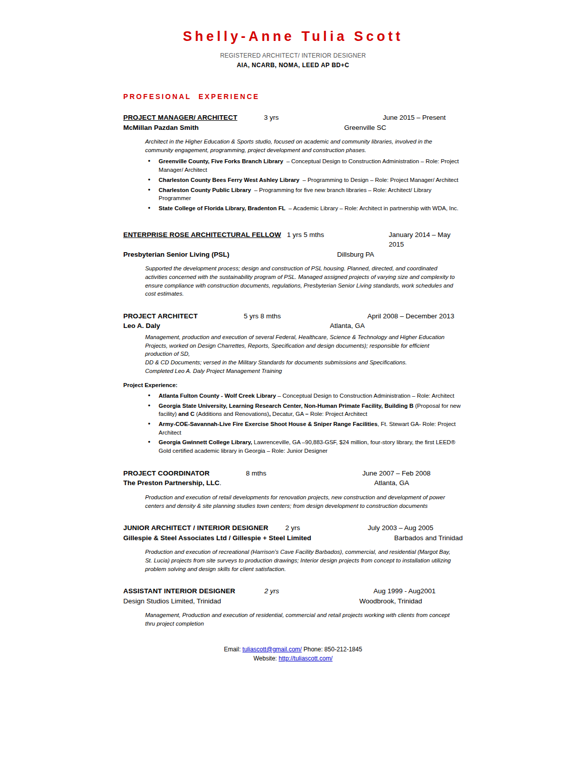Shelly-Anne Tulia Scott
REGISTERED ARCHITECT/ INTERIOR DESIGNER AIA, NCARB, NOMA, LEED AP BD+C
PROFESIONAL EXPERIENCE
PROJECT MANAGER/ ARCHITECT 3 yrs June 2015 – Present
McMillan Pazdan Smith Greenville SC
Architect in the Higher Education & Sports studio, focused on academic and community libraries, involved in the community engagement, programming, project development and construction phases.
Greenville County, Five Forks Branch Library – Conceptual Design to Construction Administration – Role: Project Manager/ Architect
Charleston County Bees Ferry West Ashley Library – Programming to Design – Role: Project Manager/ Architect
Charleston County Public Library – Programming for five new branch libraries – Role: Architect/ Library Programmer
State College of Florida Library, Bradenton FL – Academic Library – Role: Architect in partnership with WDA, Inc.
ENTERPRISE ROSE ARCHITECTURAL FELLOW 1 yrs 5 mths January 2014 – May 2015
Presbyterian Senior Living (PSL) Dillsburg PA
Supported the development process; design and construction of PSL housing. Planned, directed, and coordinated activities concerned with the sustainability program of PSL. Managed assigned projects of varying size and complexity to ensure compliance with construction documents, regulations, Presbyterian Senior Living standards, work schedules and cost estimates.
PROJECT ARCHITECT 5 yrs 8 mths April 2008 – December 2013
Leo A. Daly Atlanta, GA
Management, production and execution of several Federal, Healthcare, Science & Technology and Higher Education Projects, worked on Design Charrettes, Reports, Specification and design documents); responsible for efficient production of SD,
DD & CD Documents; versed in the Military Standards for documents submissions and Specifications.
Completed Leo A. Daly Project Management Training
Project Experience:
Atlanta Fulton County - Wolf Creek Library – Conceptual Design to Construction Administration – Role: Architect
Georgia State University, Learning Research Center, Non-Human Primate Facility, Building B (Proposal for new facility) and C (Additions and Renovations), Decatur, GA – Role: Project Architect
Army-COE-Savannah-Live Fire Exercise Shoot House & Sniper Range Facilities, Ft. Stewart GA- Role: Project Architect
Georgia Gwinnett College Library, Lawrenceville, GA –90,883-GSF, $24 million, four-story library, the first LEED® Gold certified academic library in Georgia – Role: Junior Designer
PROJECT COORDINATOR 8 mths June 2007 – Feb 2008
The Preston Partnership, LLC. Atlanta, GA
Production and execution of retail developments for renovation projects, new construction and development of power centers and density & site planning studies town centers; from design development to construction documents
JUNIOR ARCHITECT / INTERIOR DESIGNER 2 yrs July 2003 – Aug 2005
Gillespie & Steel Associates Ltd / Gillespie + Steel Limited Barbados and Trinidad
Production and execution of recreational (Harrison’s Cave Facility Barbados), commercial, and residential (Margot Bay, St. Lucia) projects from site surveys to production drawings; Interior design projects from concept to installation utilizing problem solving and design skills for client satisfaction.
ASSISTANT INTERIOR DESIGNER 2 yrs Aug 1999 - Aug2001
Design Studios Limited, Trinidad Woodbrook, Trinidad
Management, Production and execution of residential, commercial and retail projects working with clients from concept thru project completion
Email: tuliascott@gmail.com/ Phone: 850-212-1845
Website: http://tuliascott.com/